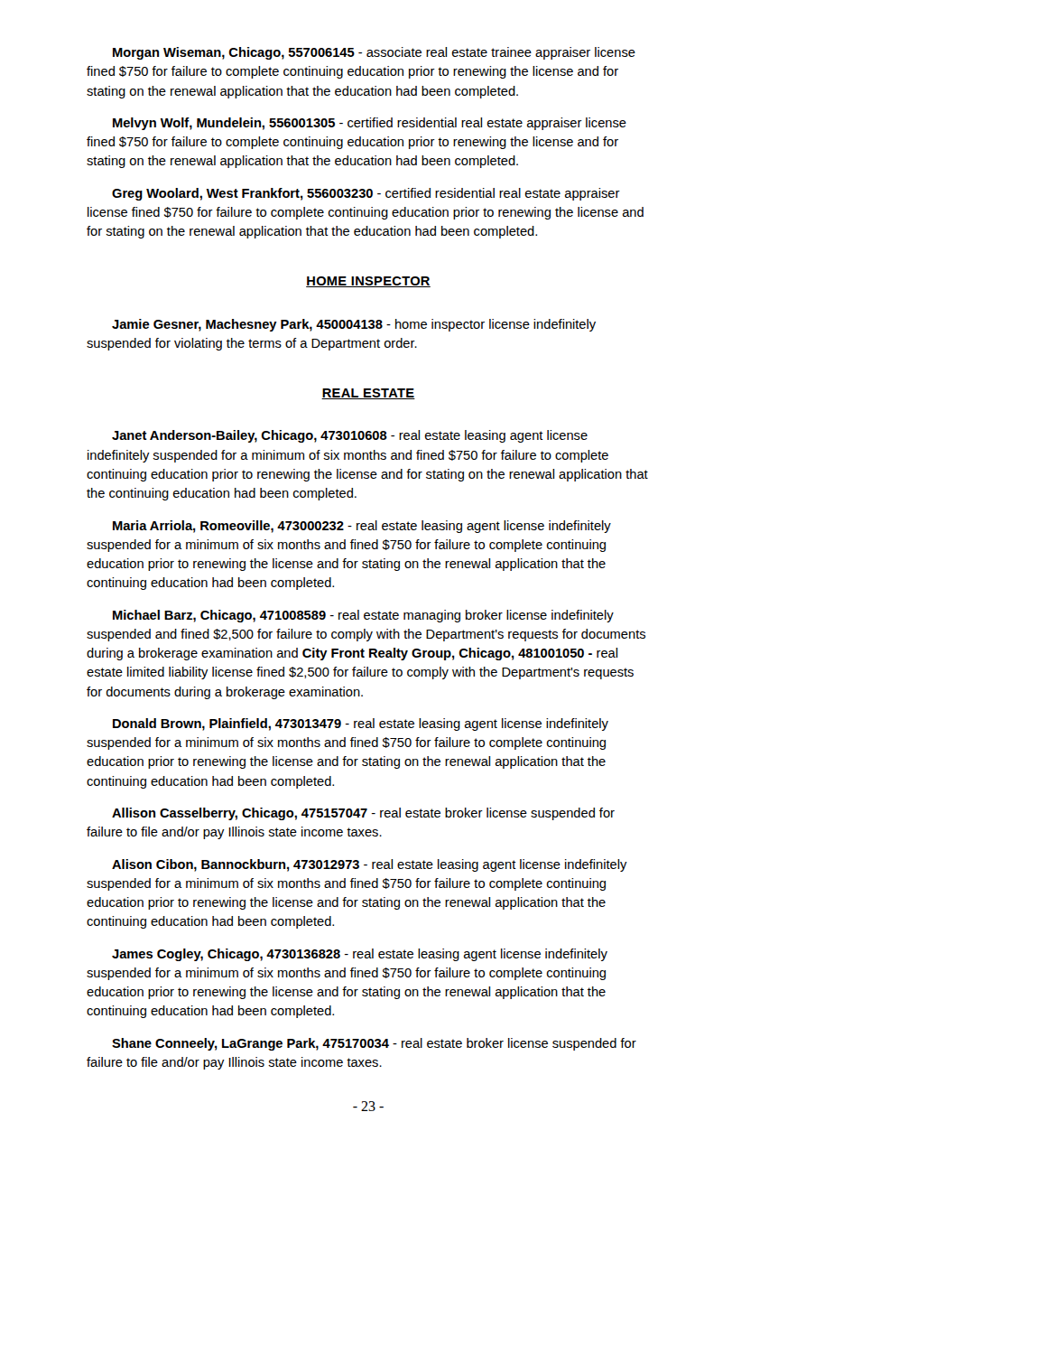Morgan Wiseman, Chicago, 557006145 - associate real estate trainee appraiser license fined $750 for failure to complete continuing education prior to renewing the license and for stating on the renewal application that the education had been completed.
Melvyn Wolf, Mundelein, 556001305 - certified residential real estate appraiser license fined $750 for failure to complete continuing education prior to renewing the license and for stating on the renewal application that the education had been completed.
Greg Woolard, West Frankfort, 556003230 - certified residential real estate appraiser license fined $750 for failure to complete continuing education prior to renewing the license and for stating on the renewal application that the education had been completed.
HOME INSPECTOR
Jamie Gesner, Machesney Park, 450004138 - home inspector license indefinitely suspended for violating the terms of a Department order.
REAL ESTATE
Janet Anderson-Bailey, Chicago, 473010608 - real estate leasing agent license indefinitely suspended for a minimum of six months and fined $750 for failure to complete continuing education prior to renewing the license and for stating on the renewal application that the continuing education had been completed.
Maria Arriola, Romeoville, 473000232 - real estate leasing agent license indefinitely suspended for a minimum of six months and fined $750 for failure to complete continuing education prior to renewing the license and for stating on the renewal application that the continuing education had been completed.
Michael Barz, Chicago, 471008589 - real estate managing broker license indefinitely suspended and fined $2,500 for failure to comply with the Department's requests for documents during a brokerage examination and City Front Realty Group, Chicago, 481001050 - real estate limited liability license fined $2,500 for failure to comply with the Department's requests for documents during a brokerage examination.
Donald Brown, Plainfield, 473013479 - real estate leasing agent license indefinitely suspended for a minimum of six months and fined $750 for failure to complete continuing education prior to renewing the license and for stating on the renewal application that the continuing education had been completed.
Allison Casselberry, Chicago, 475157047 - real estate broker license suspended for failure to file and/or pay Illinois state income taxes.
Alison Cibon, Bannockburn, 473012973 - real estate leasing agent license indefinitely suspended for a minimum of six months and fined $750 for failure to complete continuing education prior to renewing the license and for stating on the renewal application that the continuing education had been completed.
James Cogley, Chicago, 4730136828 - real estate leasing agent license indefinitely suspended for a minimum of six months and fined $750 for failure to complete continuing education prior to renewing the license and for stating on the renewal application that the continuing education had been completed.
Shane Conneely, LaGrange Park, 475170034 - real estate broker license suspended for failure to file and/or pay Illinois state income taxes.
- 23 -